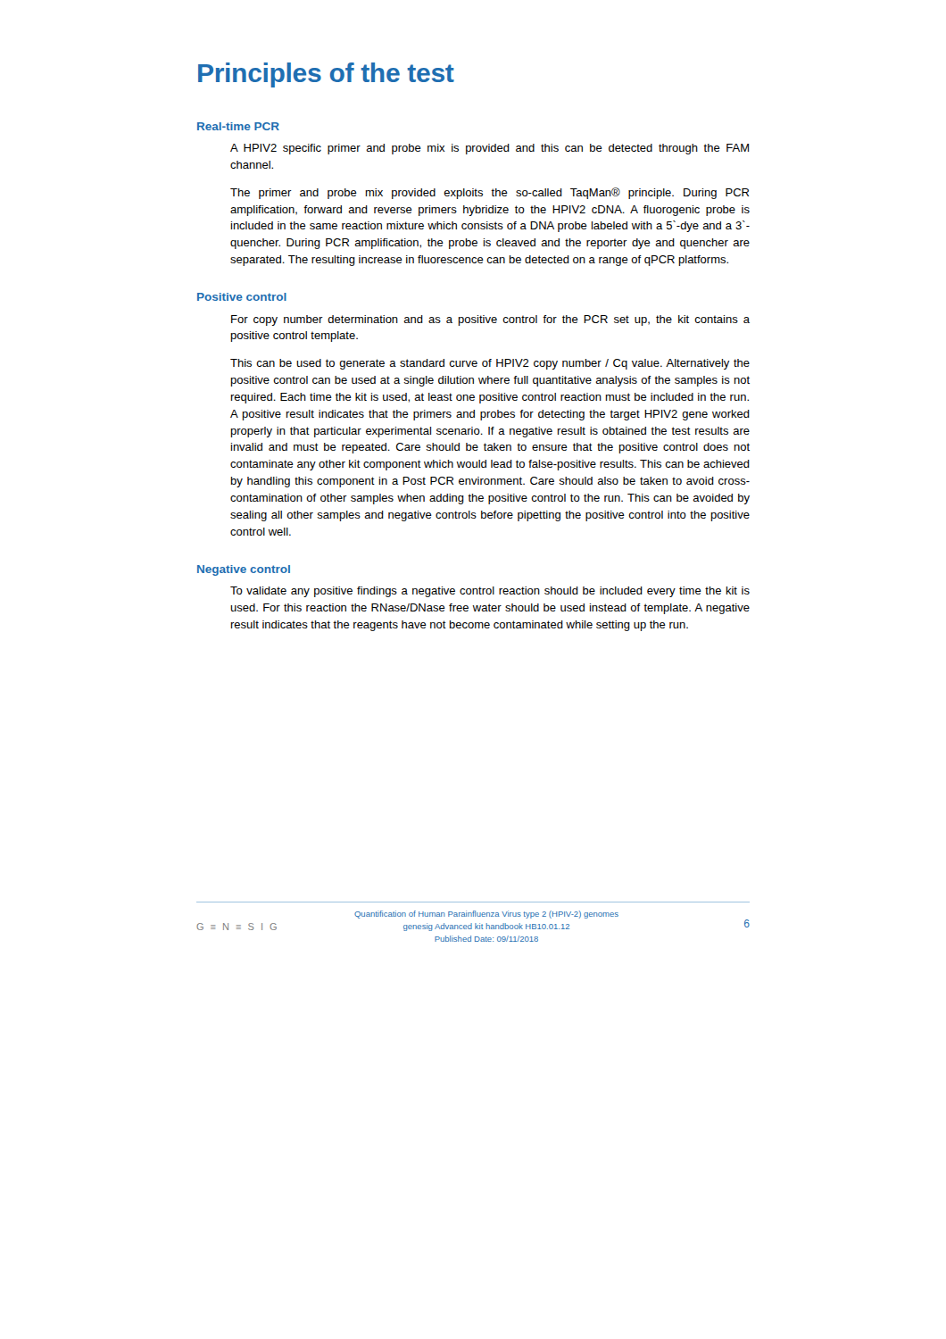Principles of the test
Real-time PCR
A HPIV2 specific primer and probe mix is provided and this can be detected through the FAM channel.
The primer and probe mix provided exploits the so-called TaqMan® principle. During PCR amplification, forward and reverse primers hybridize to the HPIV2 cDNA. A fluorogenic probe is included in the same reaction mixture which consists of a DNA probe labeled with a 5`-dye and a 3`-quencher. During PCR amplification, the probe is cleaved and the reporter dye and quencher are separated. The resulting increase in fluorescence can be detected on a range of qPCR platforms.
Positive control
For copy number determination and as a positive control for the PCR set up, the kit contains a positive control template.
This can be used to generate a standard curve of HPIV2 copy number / Cq value. Alternatively the positive control can be used at a single dilution where full quantitative analysis of the samples is not required. Each time the kit is used, at least one positive control reaction must be included in the run. A positive result indicates that the primers and probes for detecting the target HPIV2 gene worked properly in that particular experimental scenario. If a negative result is obtained the test results are invalid and must be repeated. Care should be taken to ensure that the positive control does not contaminate any other kit component which would lead to false-positive results. This can be achieved by handling this component in a Post PCR environment. Care should also be taken to avoid cross-contamination of other samples when adding the positive control to the run. This can be avoided by sealing all other samples and negative controls before pipetting the positive control into the positive control well.
Negative control
To validate any positive findings a negative control reaction should be included every time the kit is used. For this reaction the RNase/DNase free water should be used instead of template. A negative result indicates that the reagents have not become contaminated while setting up the run.
G ≡ N ≡ S I G
Quantification of Human Parainfluenza Virus type 2 (HPIV-2) genomes
genesig Advanced kit handbook HB10.01.12
Published Date: 09/11/2018
6